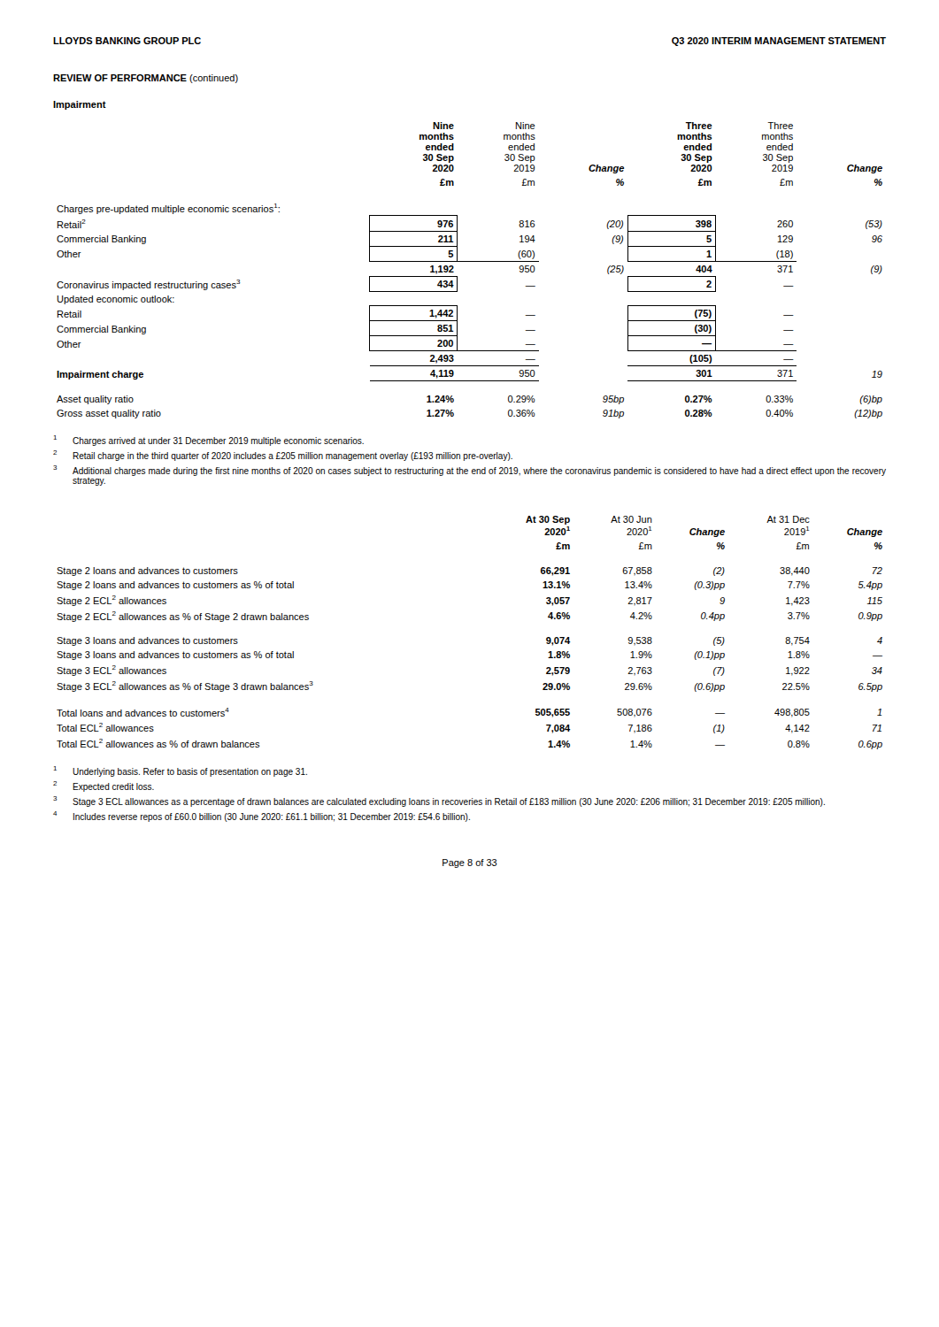LLOYDS BANKING GROUP PLC
Q3 2020 INTERIM MANAGEMENT STATEMENT
REVIEW OF PERFORMANCE (continued)
Impairment
| | Nine months ended 30 Sep 2020 | Nine months ended 30 Sep 2019 | Change | Three months ended 30 Sep 2020 | Three months ended 30 Sep 2019 | Change |
| --- | --- | --- | --- | --- | --- | --- |
| | £m | £m | % | £m | £m | % |
| Charges pre-updated multiple economic scenarios 1 : | | | | | | |
| Retail 2 | 976 | 816 | (20) | 398 | 260 | (53) |
| Commercial Banking | 211 | 194 | (9) | 5 | 129 | 96 |
| Other | 5 | (60) | | 1 | (18) | |
| | 1,192 | 950 | (25) | 404 | 371 | (9) |
| Coronavirus impacted restructuring cases 3 | 434 | — | | 2 | — | |
| Updated economic outlook: | | | | | | |
| Retail | 1,442 | — | | (75) | — | |
| Commercial Banking | 851 | — | | (30) | — | |
| Other | 200 | — | | — | — | |
| | 2,493 | — | | (105) | — | |
| Impairment charge | 4,119 | 950 | | 301 | 371 | 19 |
| Asset quality ratio | 1.24% | 0.29% | 95bp | 0.27% | 0.33% | (6)bp |
| Gross asset quality ratio | 1.27% | 0.36% | 91bp | 0.28% | 0.40% | (12)bp |
Charges arrived at under 31 December 2019 multiple economic scenarios.
Retail charge in the third quarter of 2020 includes a £205 million management overlay (£193 million pre-overlay).
Additional charges made during the first nine months of 2020 on cases subject to restructuring at the end of 2019, where the coronavirus pandemic is considered to have had a direct effect upon the recovery strategy.
| | At 30 Sep 2020 1 | At 30 Jun 2020 1 | Change | At 31 Dec 2019 1 | Change |
| --- | --- | --- | --- | --- | --- |
| | £m | £m | % | £m | % |
| Stage 2 loans and advances to customers | 66,291 | 67,858 | (2) | 38,440 | 72 |
| Stage 2 loans and advances to customers as % of total | 13.1% | 13.4% | (0.3)pp | 7.7% | 5.4pp |
| Stage 2 ECL 2 allowances | 3,057 | 2,817 | 9 | 1,423 | 115 |
| Stage 2 ECL 2 allowances as % of Stage 2 drawn balances | 4.6% | 4.2% | 0.4pp | 3.7% | 0.9pp |
| Stage 3 loans and advances to customers | 9,074 | 9,538 | (5) | 8,754 | 4 |
| Stage 3 loans and advances to customers as % of total | 1.8% | 1.9% | (0.1)pp | 1.8% | — |
| Stage 3 ECL 2 allowances | 2,579 | 2,763 | (7) | 1,922 | 34 |
| Stage 3 ECL 2 allowances as % of Stage 3 drawn balances 3 | 29.0% | 29.6% | (0.6)pp | 22.5% | 6.5pp |
| Total loans and advances to customers 4 | 505,655 | 508,076 | — | 498,805 | 1 |
| Total ECL 2 allowances | 7,084 | 7,186 | (1) | 4,142 | 71 |
| Total ECL 2 allowances as % of drawn balances | 1.4% | 1.4% | — | 0.8% | 0.6pp |
Underlying basis. Refer to basis of presentation on page 31.
Expected credit loss.
Stage 3 ECL allowances as a percentage of drawn balances are calculated excluding loans in recoveries in Retail of £183 million (30 June 2020: £206 million; 31 December 2019: £205 million).
Includes reverse repos of £60.0 billion (30 June 2020: £61.1 billion; 31 December 2019: £54.6 billion).
Page 8 of 33